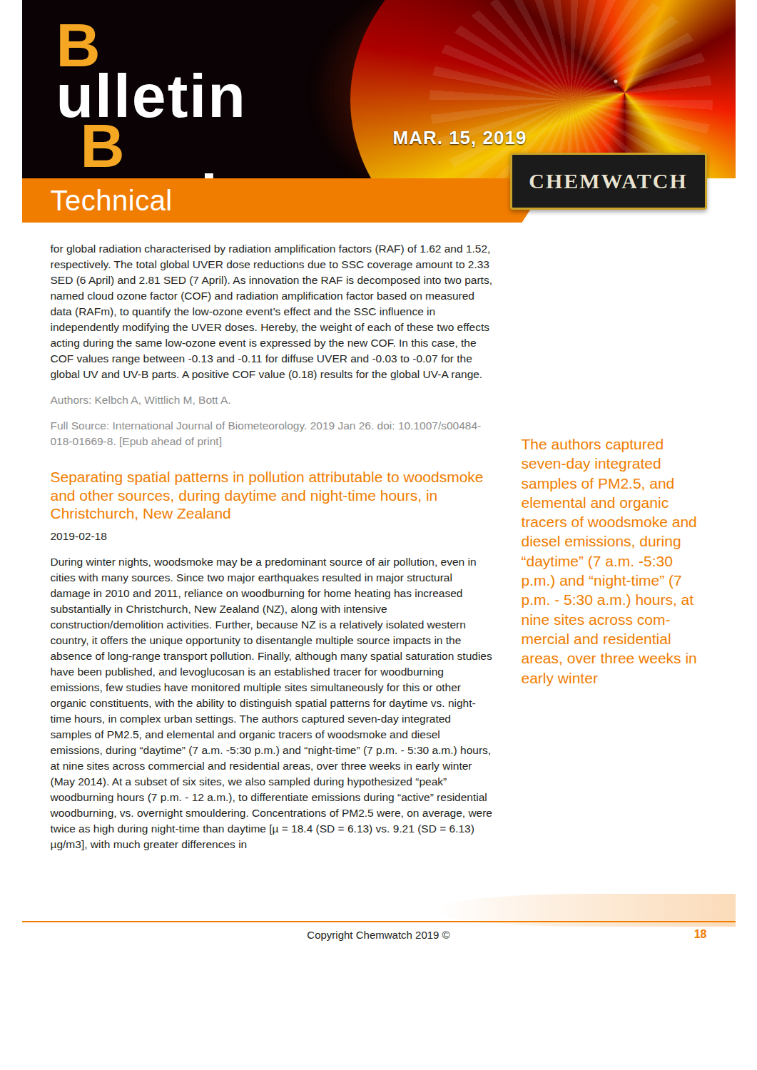Bulletin Board
MAR. 15, 2019
Technical
CHEMWATCH
for global radiation characterised by radiation amplification factors (RAF) of 1.62 and 1.52, respectively. The total global UVER dose reductions due to SSC coverage amount to 2.33 SED (6 April) and 2.81 SED (7 April). As innovation the RAF is decomposed into two parts, named cloud ozone factor (COF) and radiation amplification factor based on measured data (RAFm), to quantify the low-ozone event’s effect and the SSC influence in independently modifying the UVER doses. Hereby, the weight of each of these two effects acting during the same low-ozone event is expressed by the new COF. In this case, the COF values range between -0.13 and -0.11 for diffuse UVER and -0.03 to -0.07 for the global UV and UV-B parts. A positive COF value (0.18) results for the global UV-A range.
Authors: Kelbch A, Wittlich M, Bott A.
Full Source: International Journal of Biometeorology. 2019 Jan 26. doi: 10.1007/s00484-018-01669-8. [Epub ahead of print]
Separating spatial patterns in pollution attributable to woodsmoke and other sources, during daytime and night-time hours, in Christchurch, New Zealand
2019-02-18
During winter nights, woodsmoke may be a predominant source of air pollution, even in cities with many sources. Since two major earthquakes resulted in major structural damage in 2010 and 2011, reliance on woodburning for home heating has increased substantially in Christchurch, New Zealand (NZ), along with intensive construction/demolition activities. Further, because NZ is a relatively isolated western country, it offers the unique opportunity to disentangle multiple source impacts in the absence of long-range transport pollution. Finally, although many spatial saturation studies have been published, and levoglucosan is an established tracer for woodburning emissions, few studies have monitored multiple sites simultaneously for this or other organic constituents, with the ability to distinguish spatial patterns for daytime vs. night-time hours, in complex urban settings. The authors captured seven-day integrated samples of PM2.5, and elemental and organic tracers of woodsmoke and diesel emissions, during “daytime” (7 a.m. -5:30 p.m.) and “night-time” (7 p.m. - 5:30 a.m.) hours, at nine sites across commercial and residential areas, over three weeks in early winter (May 2014). At a subset of six sites, we also sampled during hypothesized “peak” woodburning hours (7 p.m. - 12 a.m.), to differentiate emissions during “active” residential woodburning, vs. overnight smouldering. Concentrations of PM2.5 were, on average, were twice as high during night-time than daytime [µ = 18.4 (SD = 6.13) vs. 9.21 (SD = 6.13) µg/m3], with much greater differences in
The authors captured seven-day integrated samples of PM2.5, and elemental and organic tracers of woodsmoke and diesel emissions, during “daytime” (7 a.m. -5:30 p.m.) and “night-time” (7 p.m. - 5:30 a.m.) hours, at nine sites across com-mercial and residential areas, over three weeks in early winter
Copyright Chemwatch 2019 ©
18